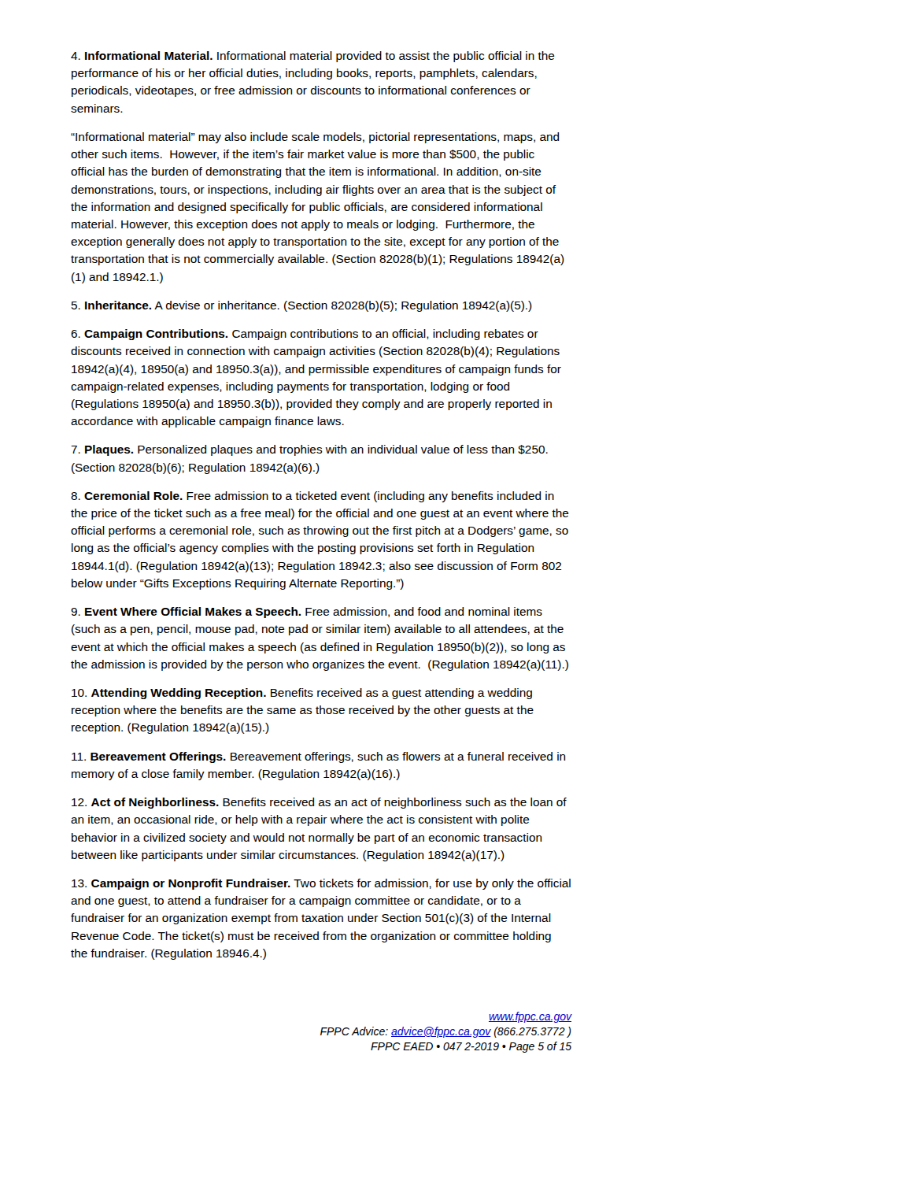4. Informational Material. Informational material provided to assist the public official in the performance of his or her official duties, including books, reports, pamphlets, calendars, periodicals, videotapes, or free admission or discounts to informational conferences or seminars.
“Informational material” may also include scale models, pictorial representations, maps, and other such items. However, if the item’s fair market value is more than $500, the public official has the burden of demonstrating that the item is informational. In addition, on-site demonstrations, tours, or inspections, including air flights over an area that is the subject of the information and designed specifically for public officials, are considered informational material. However, this exception does not apply to meals or lodging. Furthermore, the exception generally does not apply to transportation to the site, except for any portion of the transportation that is not commercially available. (Section 82028(b)(1); Regulations 18942(a)(1) and 18942.1.)
5. Inheritance. A devise or inheritance. (Section 82028(b)(5); Regulation 18942(a)(5).)
6. Campaign Contributions. Campaign contributions to an official, including rebates or discounts received in connection with campaign activities (Section 82028(b)(4); Regulations 18942(a)(4), 18950(a) and 18950.3(a)), and permissible expenditures of campaign funds for campaign-related expenses, including payments for transportation, lodging or food (Regulations 18950(a) and 18950.3(b)), provided they comply and are properly reported in accordance with applicable campaign finance laws.
7. Plaques. Personalized plaques and trophies with an individual value of less than $250. (Section 82028(b)(6); Regulation 18942(a)(6).)
8. Ceremonial Role. Free admission to a ticketed event (including any benefits included in the price of the ticket such as a free meal) for the official and one guest at an event where the official performs a ceremonial role, such as throwing out the first pitch at a Dodgers’ game, so long as the official’s agency complies with the posting provisions set forth in Regulation 18944.1(d). (Regulation 18942(a)(13); Regulation 18942.3; also see discussion of Form 802 below under “Gifts Exceptions Requiring Alternate Reporting.”)
9. Event Where Official Makes a Speech. Free admission, and food and nominal items (such as a pen, pencil, mouse pad, note pad or similar item) available to all attendees, at the event at which the official makes a speech (as defined in Regulation 18950(b)(2)), so long as the admission is provided by the person who organizes the event. (Regulation 18942(a)(11).)
10. Attending Wedding Reception. Benefits received as a guest attending a wedding reception where the benefits are the same as those received by the other guests at the reception. (Regulation 18942(a)(15).)
11. Bereavement Offerings. Bereavement offerings, such as flowers at a funeral received in memory of a close family member. (Regulation 18942(a)(16).)
12. Act of Neighborliness. Benefits received as an act of neighborliness such as the loan of an item, an occasional ride, or help with a repair where the act is consistent with polite behavior in a civilized society and would not normally be part of an economic transaction between like participants under similar circumstances. (Regulation 18942(a)(17).)
13. Campaign or Nonprofit Fundraiser. Two tickets for admission, for use by only the official and one guest, to attend a fundraiser for a campaign committee or candidate, or to a fundraiser for an organization exempt from taxation under Section 501(c)(3) of the Internal Revenue Code. The ticket(s) must be received from the organization or committee holding the fundraiser. (Regulation 18946.4.)
www.fppc.ca.gov
FPPC Advice: advice@fppc.ca.gov (866.275.3772 )
FPPC EAED • 047 2-2019 • Page 5 of 15